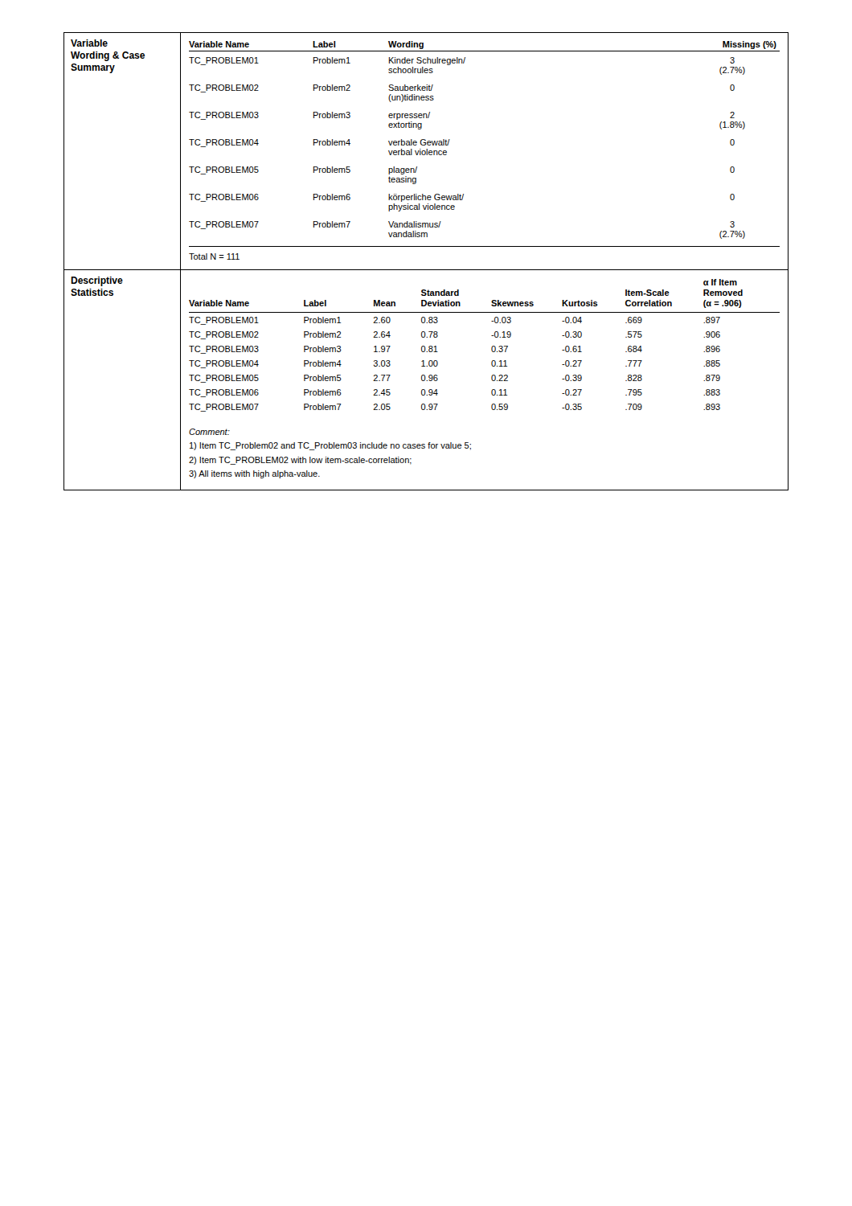Variable
Wording & Case
Summary
| Variable Name | Label | Wording | Missings (%) |
| --- | --- | --- | --- |
| TC_PROBLEM01 | Problem1 | Kinder Schulregeln/ schoolrules | 3 (2.7%) |
| TC_PROBLEM02 | Problem2 | Sauberkeit/ (un)tidiness | 0 |
| TC_PROBLEM03 | Problem3 | erpressen/ extorting | 2 (1.8%) |
| TC_PROBLEM04 | Problem4 | verbale Gewalt/ verbal violence | 0 |
| TC_PROBLEM05 | Problem5 | plagen/ teasing | 0 |
| TC_PROBLEM06 | Problem6 | körperliche Gewalt/ physical violence | 0 |
| TC_PROBLEM07 | Problem7 | Vandalismus/ vandalism | 3 (2.7%) |
Total N = 111
Descriptive
Statistics
| Variable Name | Label | Mean | Standard Deviation | Skewness | Kurtosis | Item-Scale Correlation | α If Item Removed (α = .906) |
| --- | --- | --- | --- | --- | --- | --- | --- |
| TC_PROBLEM01 | Problem1 | 2.60 | 0.83 | -0.03 | -0.04 | .669 | .897 |
| TC_PROBLEM02 | Problem2 | 2.64 | 0.78 | -0.19 | -0.30 | .575 | .906 |
| TC_PROBLEM03 | Problem3 | 1.97 | 0.81 | 0.37 | -0.61 | .684 | .896 |
| TC_PROBLEM04 | Problem4 | 3.03 | 1.00 | 0.11 | -0.27 | .777 | .885 |
| TC_PROBLEM05 | Problem5 | 2.77 | 0.96 | 0.22 | -0.39 | .828 | .879 |
| TC_PROBLEM06 | Problem6 | 2.45 | 0.94 | 0.11 | -0.27 | .795 | .883 |
| TC_PROBLEM07 | Problem7 | 2.05 | 0.97 | 0.59 | -0.35 | .709 | .893 |
Comment:
1) Item TC_Problem02 and TC_Problem03 include no cases for value 5;
2) Item TC_PROBLEM02 with low item-scale-correlation;
3) All items with high alpha-value.